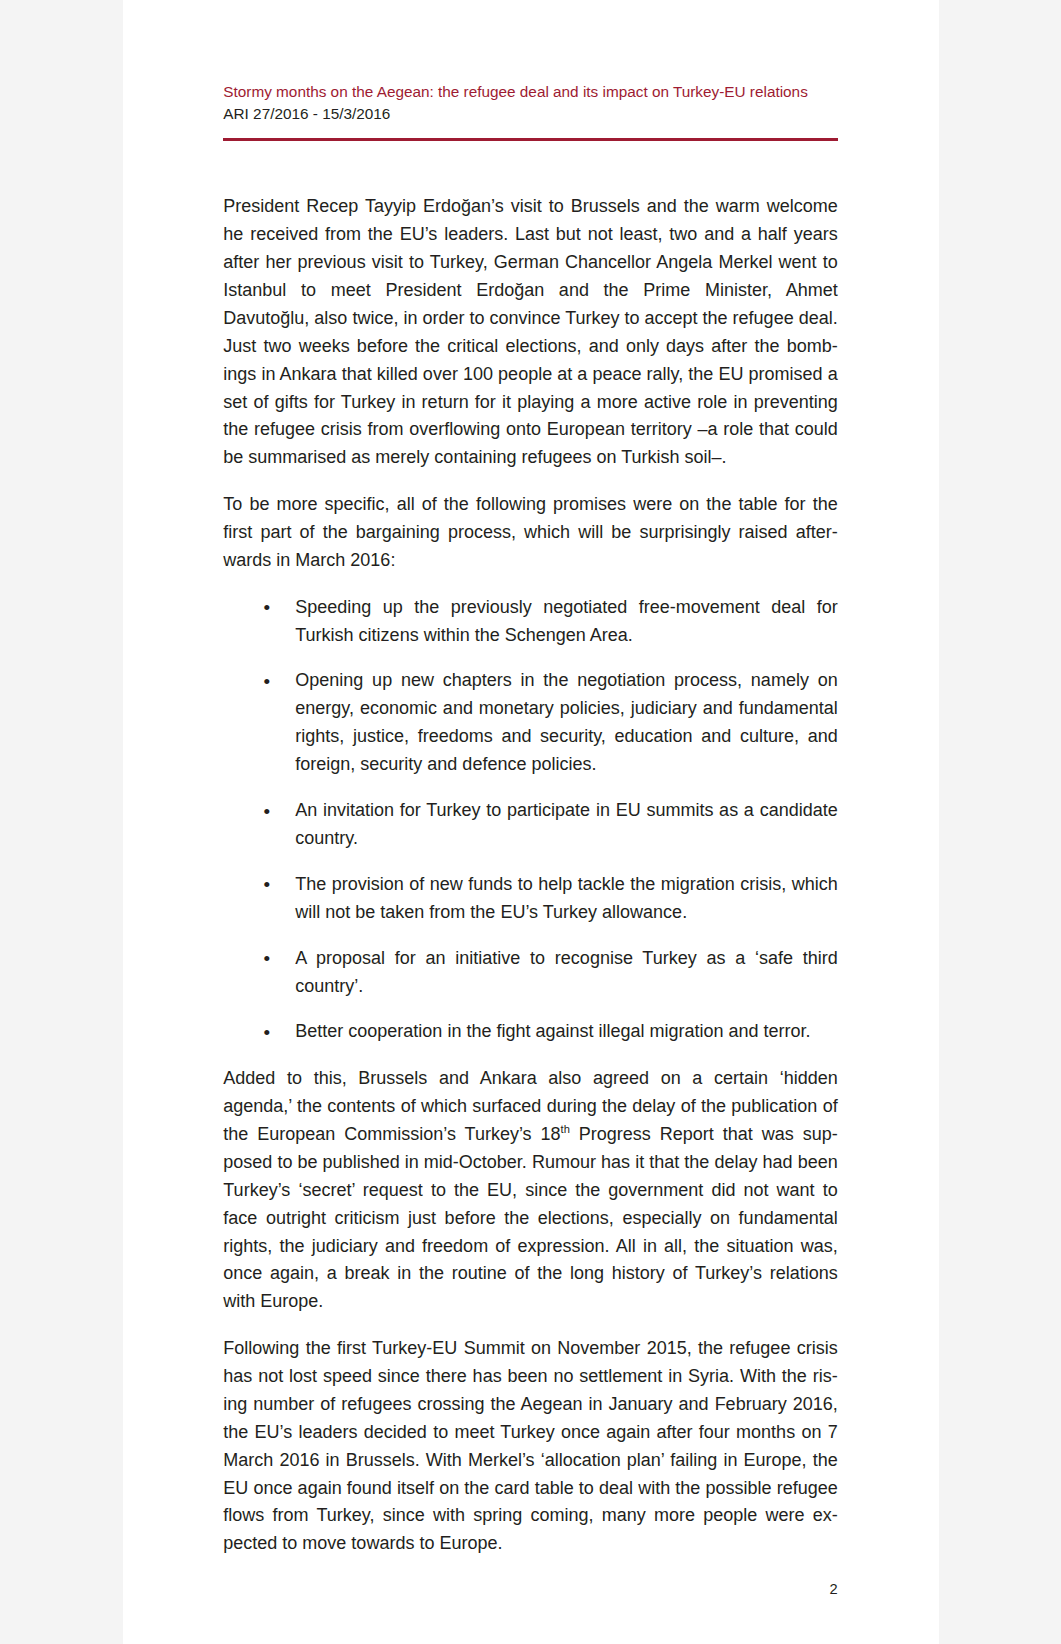Stormy months on the Aegean: the refugee deal and its impact on Turkey-EU relations
ARI 27/2016 - 15/3/2016
President Recep Tayyip Erdoğan’s visit to Brussels and the warm welcome he received from the EU’s leaders. Last but not least, two and a half years after her previous visit to Turkey, German Chancellor Angela Merkel went to Istanbul to meet President Erdoğan and the Prime Minister, Ahmet Davutoğlu, also twice, in order to convince Turkey to accept the refugee deal. Just two weeks before the critical elections, and only days after the bombings in Ankara that killed over 100 people at a peace rally, the EU promised a set of gifts for Turkey in return for it playing a more active role in preventing the refugee crisis from overflowing onto European territory –a role that could be summarised as merely containing refugees on Turkish soil–.
To be more specific, all of the following promises were on the table for the first part of the bargaining process, which will be surprisingly raised afterwards in March 2016:
Speeding up the previously negotiated free-movement deal for Turkish citizens within the Schengen Area.
Opening up new chapters in the negotiation process, namely on energy, economic and monetary policies, judiciary and fundamental rights, justice, freedoms and security, education and culture, and foreign, security and defence policies.
An invitation for Turkey to participate in EU summits as a candidate country.
The provision of new funds to help tackle the migration crisis, which will not be taken from the EU’s Turkey allowance.
A proposal for an initiative to recognise Turkey as a ‘safe third country’.
Better cooperation in the fight against illegal migration and terror.
Added to this, Brussels and Ankara also agreed on a certain ‘hidden agenda,’ the contents of which surfaced during the delay of the publication of the European Commission’s Turkey’s 18th Progress Report that was supposed to be published in mid-October. Rumour has it that the delay had been Turkey’s ‘secret’ request to the EU, since the government did not want to face outright criticism just before the elections, especially on fundamental rights, the judiciary and freedom of expression. All in all, the situation was, once again, a break in the routine of the long history of Turkey’s relations with Europe.
Following the first Turkey-EU Summit on November 2015, the refugee crisis has not lost speed since there has been no settlement in Syria. With the rising number of refugees crossing the Aegean in January and February 2016, the EU’s leaders decided to meet Turkey once again after four months on 7 March 2016 in Brussels. With Merkel’s ‘allocation plan’ failing in Europe, the EU once again found itself on the card table to deal with the possible refugee flows from Turkey, since with spring coming, many more people were expected to move towards to Europe.
2